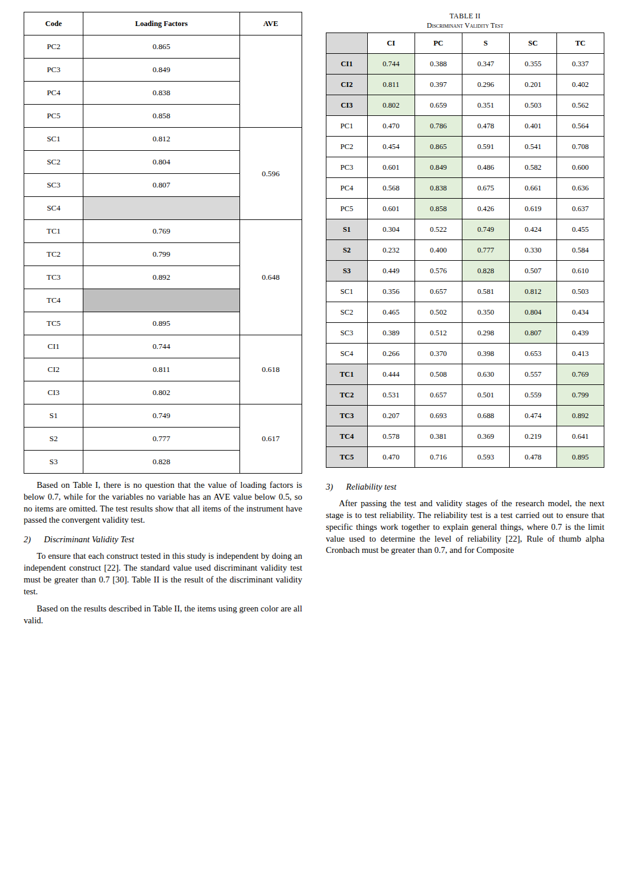| Code | Loading Factors | AVE |
| --- | --- | --- |
| PC2 | 0.865 | |
| PC3 | 0.849 |
| PC4 | 0.838 |
| PC5 | 0.858 |
| SC1 | 0.812 | 0.596 |
| SC2 | 0.804 |
| SC3 | 0.807 |
| SC4 | |
| TC1 | 0.769 | 0.648 |
| TC2 | 0.799 |
| TC3 | 0.892 |
| TC4 | |
| TC5 | 0.895 |
| CI1 | 0.744 | 0.618 |
| CI2 | 0.811 |
| CI3 | 0.802 |
| S1 | 0.749 | 0.617 |
| S2 | 0.777 |
| S3 | 0.828 |
Based on Table I, there is no question that the value of loading factors is below 0.7, while for the variables no variable has an AVE value below 0.5, so no items are omitted. The test results show that all items of the instrument have passed the convergent validity test.
2) Discriminant Validity Test
To ensure that each construct tested in this study is independent by doing an independent construct [22]. The standard value used discriminant validity test must be greater than 0.7 [30]. Table II is the result of the discriminant validity test.
Based on the results described in Table II, the items using green color are all valid.
TABLE II
Discriminant Validity Test
| | CI | PC | S | SC | TC |
| --- | --- | --- | --- | --- | --- |
| CI1 | 0.744 | 0.388 | 0.347 | 0.355 | 0.337 |
| CI2 | 0.811 | 0.397 | 0.296 | 0.201 | 0.402 |
| CI3 | 0.802 | 0.659 | 0.351 | 0.503 | 0.562 |
| PC1 | 0.470 | 0.786 | 0.478 | 0.401 | 0.564 |
| PC2 | 0.454 | 0.865 | 0.591 | 0.541 | 0.708 |
| PC3 | 0.601 | 0.849 | 0.486 | 0.582 | 0.600 |
| PC4 | 0.568 | 0.838 | 0.675 | 0.661 | 0.636 |
| PC5 | 0.601 | 0.858 | 0.426 | 0.619 | 0.637 |
| S1 | 0.304 | 0.522 | 0.749 | 0.424 | 0.455 |
| S2 | 0.232 | 0.400 | 0.777 | 0.330 | 0.584 |
| S3 | 0.449 | 0.576 | 0.828 | 0.507 | 0.610 |
| SC1 | 0.356 | 0.657 | 0.581 | 0.812 | 0.503 |
| SC2 | 0.465 | 0.502 | 0.350 | 0.804 | 0.434 |
| SC3 | 0.389 | 0.512 | 0.298 | 0.807 | 0.439 |
| SC4 | 0.266 | 0.370 | 0.398 | 0.653 | 0.413 |
| TC1 | 0.444 | 0.508 | 0.630 | 0.557 | 0.769 |
| TC2 | 0.531 | 0.657 | 0.501 | 0.559 | 0.799 |
| TC3 | 0.207 | 0.693 | 0.688 | 0.474 | 0.892 |
| TC4 | 0.578 | 0.381 | 0.369 | 0.219 | 0.641 |
| TC5 | 0.470 | 0.716 | 0.593 | 0.478 | 0.895 |
3) Reliability test
After passing the test and validity stages of the research model, the next stage is to test reliability. The reliability test is a test carried out to ensure that specific things work together to explain general things, where 0.7 is the limit value used to determine the level of reliability [22], Rule of thumb alpha Cronbach must be greater than 0.7, and for Composite